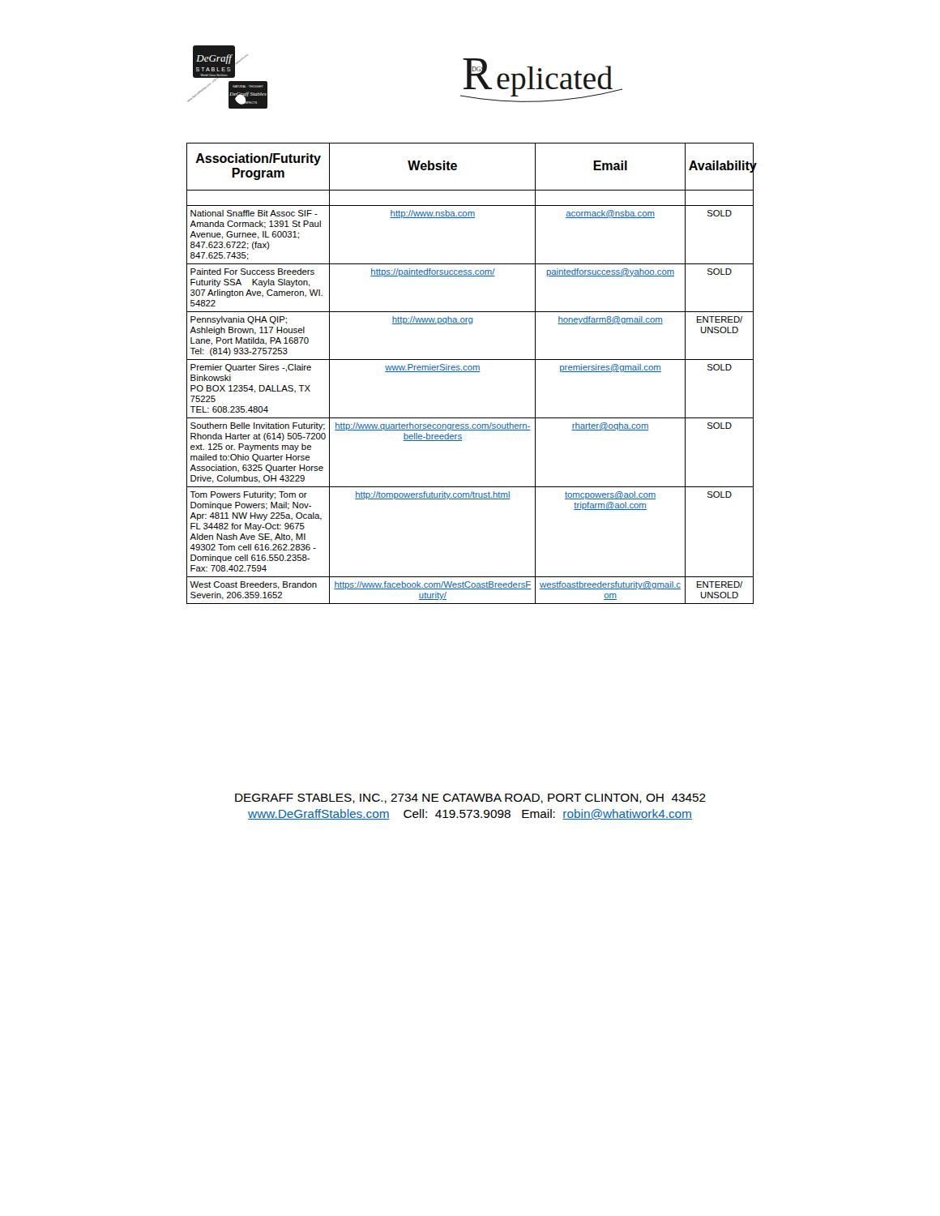DeGraff STABLES World Class Stallions www.DeGraffStables.com · 419.573.9098 · robin@whatiwork4.com NATURAL · THOUGHT DeGraff Stables PROSPECTS
R eplicated DGS
| Association/Futurity Program | Website | Email | Availability |
| --- | --- | --- | --- |
| National Snaffle Bit Assoc SIF - Amanda Cormack; 1391 St Paul Avenue, Gurnee, IL 60031; 847.623.6722; (fax) 847.625.7435; | http://www.nsba.com | acormack@nsba.com | SOLD |
| Painted For Success Breeders Futurity SSA Kayla Slayton, 307 Arlington Ave, Cameron, WI. 54822 | https://paintedforsuccess.com/ | paintedforsuccess@yahoo.com | SOLD |
| Pennsylvania QHA QIP; Ashleigh Brown, 117 Housel Lane, Port Matilda, PA 16870 Tel: (814) 933-2757253 | http://www.pqha.org | honeydfarm8@gmail.com | ENTERED/ UNSOLD |
| Premier Quarter Sires -,Claire Binkowski PO BOX 12354, DALLAS, TX 75225 TEL: 608.235.4804 | www.PremierSires.com | premiersires@gmail.com | SOLD |
| Southern Belle Invitation Futurity; Rhonda Harter at (614) 505-7200 ext. 125 or. Payments may be mailed to:Ohio Quarter Horse Association, 6325 Quarter Horse Drive, Columbus, OH 43229 | http://www.quarterhorsecongress.com/southern-belle-breeders | rharter@oqha.com | SOLD |
| Tom Powers Futurity; Tom or Dominque Powers; Mail; Nov-Apr: 4811 NW Hwy 225a, Ocala, FL 34482 for May-Oct: 9675 Alden Nash Ave SE, Alto, MI 49302 Tom cell 616.262.2836 - Dominque cell 616.550.2358- Fax: 708.402.7594 | http://tompowersfuturity.com/trust.html | tomcpowers@aol.com tripfarm@aol.com | SOLD |
| West Coast Breeders, Brandon Severin, 206.359.1652 | https://www.facebook.com/WestCoastBreedersFuturity/ | westfoastbreedersfuturity@gmail.com | ENTERED/ UNSOLD |
DEGRAFF STABLES, INC., 2734 NE CATAWBA ROAD, PORT CLINTON, OH 43452
www.DeGraffStables.com Cell: 419.573.9098 Email: robin@whatiwork4.com